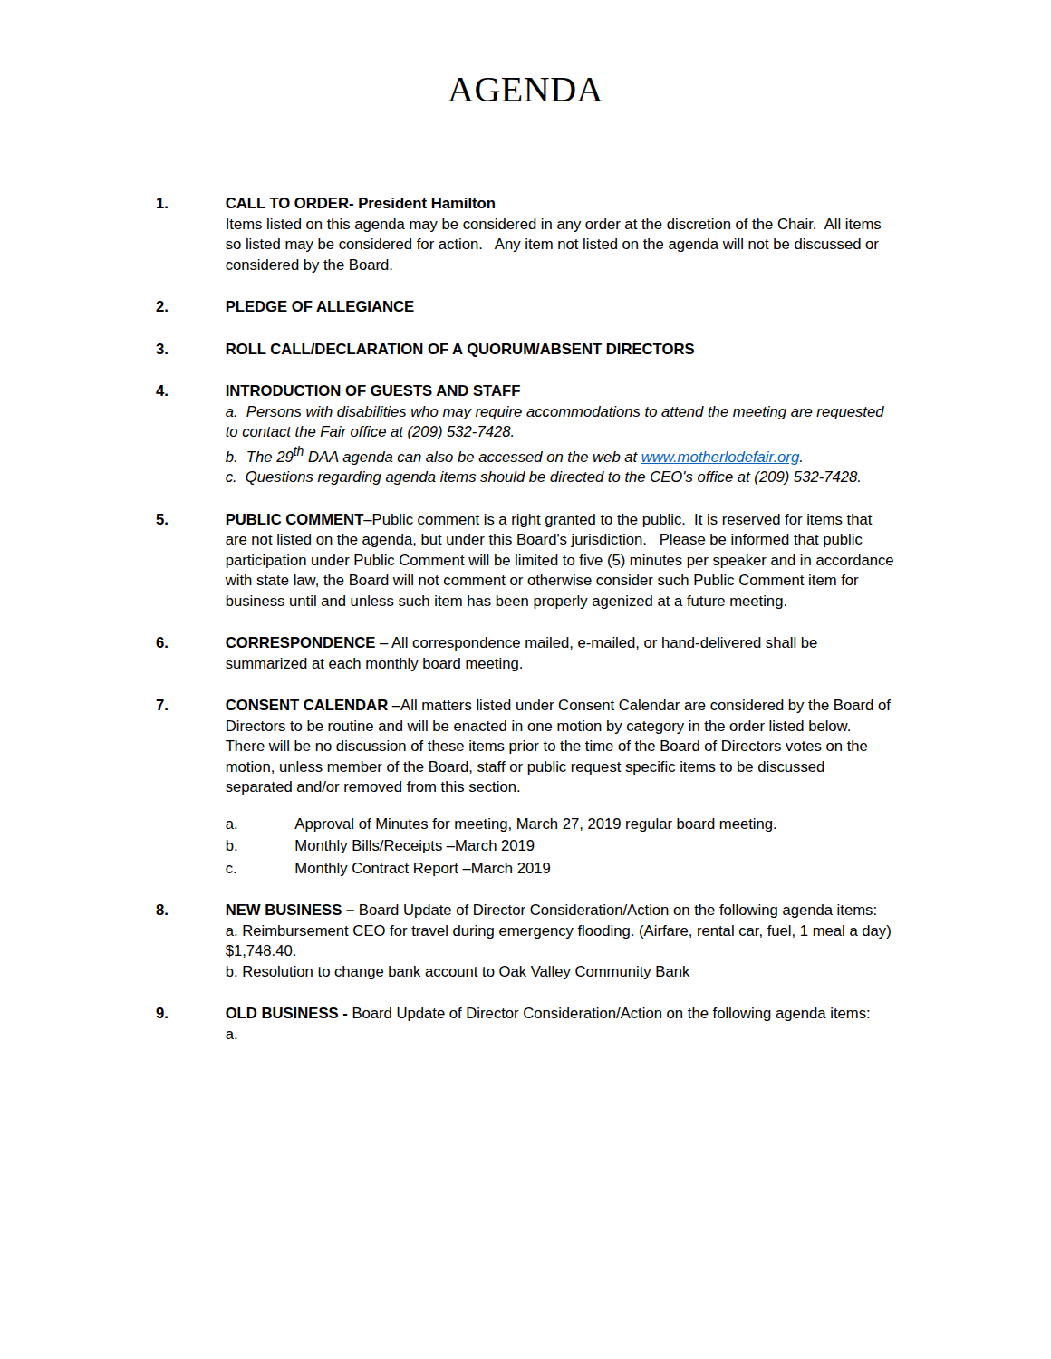AGENDA
1.
CALL TO ORDER- President Hamilton
Items listed on this agenda may be considered in any order at the discretion of the Chair. All items so listed may be considered for action. Any item not listed on the agenda will not be discussed or considered by the Board.
2.
PLEDGE OF ALLEGIANCE
3.
ROLL CALL/DECLARATION OF A QUORUM/ABSENT DIRECTORS
4.
INTRODUCTION OF GUESTS AND STAFF
a. Persons with disabilities who may require accommodations to attend the meeting are requested to contact the Fair office at (209) 532-7428.
b. The 29th DAA agenda can also be accessed on the web at www.motherlodefair.org.
c. Questions regarding agenda items should be directed to the CEO's office at (209) 532-7428.
5.
PUBLIC COMMENT–Public comment is a right granted to the public. It is reserved for items that are not listed on the agenda, but under this Board's jurisdiction. Please be informed that public participation under Public Comment will be limited to five (5) minutes per speaker and in accordance with state law, the Board will not comment or otherwise consider such Public Comment item for business until and unless such item has been properly agenized at a future meeting.
6.
CORRESPONDENCE – All correspondence mailed, e-mailed, or hand-delivered shall be summarized at each monthly board meeting.
7.
CONSENT CALENDAR –All matters listed under Consent Calendar are considered by the Board of Directors to be routine and will be enacted in one motion by category in the order listed below. There will be no discussion of these items prior to the time of the Board of Directors votes on the motion, unless member of the Board, staff or public request specific items to be discussed separated and/or removed from this section.
a.
Approval of Minutes for meeting, March 27, 2019 regular board meeting.
b.
Monthly Bills/Receipts –March 2019
c.
Monthly Contract Report –March 2019
8.
NEW BUSINESS – Board Update of Director Consideration/Action on the following agenda items:
a. Reimbursement CEO for travel during emergency flooding. (Airfare, rental car, fuel, 1 meal a day) $1,748.40.
b. Resolution to change bank account to Oak Valley Community Bank
9.
OLD BUSINESS - Board Update of Director Consideration/Action on the following agenda items:
a.